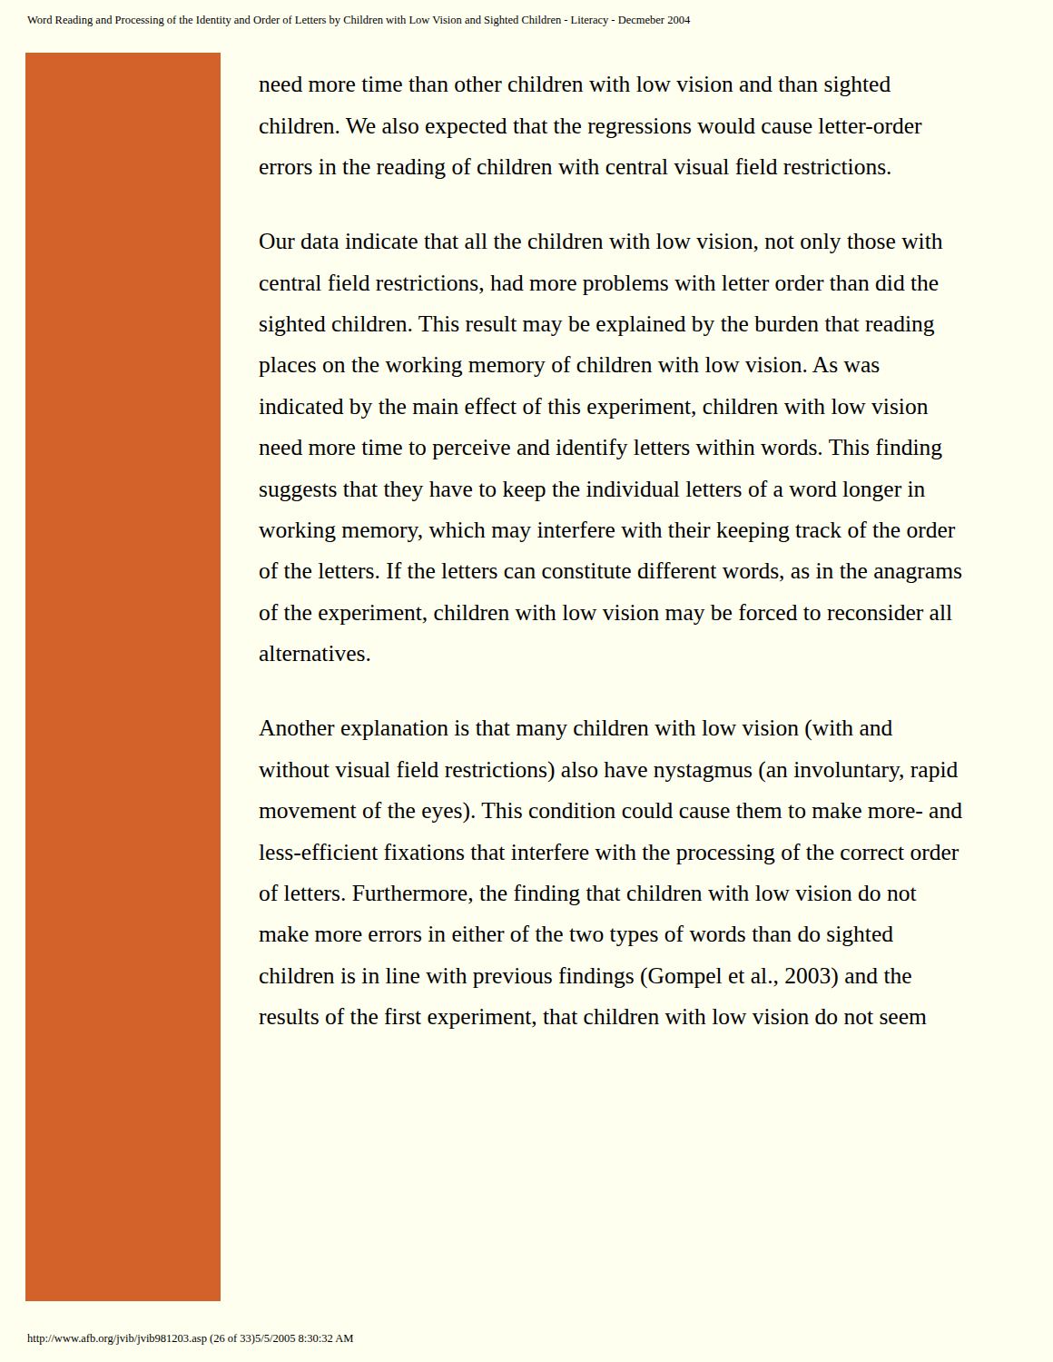Word Reading and Processing of the Identity and Order of Letters by Children with Low Vision and Sighted Children - Literacy - Decmeber 2004
need more time than other children with low vision and than sighted children. We also expected that the regressions would cause letter-order errors in the reading of children with central visual field restrictions.
Our data indicate that all the children with low vision, not only those with central field restrictions, had more problems with letter order than did the sighted children. This result may be explained by the burden that reading places on the working memory of children with low vision. As was indicated by the main effect of this experiment, children with low vision need more time to perceive and identify letters within words. This finding suggests that they have to keep the individual letters of a word longer in working memory, which may interfere with their keeping track of the order of the letters. If the letters can constitute different words, as in the anagrams of the experiment, children with low vision may be forced to reconsider all alternatives.
Another explanation is that many children with low vision (with and without visual field restrictions) also have nystagmus (an involuntary, rapid movement of the eyes). This condition could cause them to make more- and less-efficient fixations that interfere with the processing of the correct order of letters. Furthermore, the finding that children with low vision do not make more errors in either of the two types of words than do sighted children is in line with previous findings (Gompel et al., 2003) and the results of the first experiment, that children with low vision do not seem
http://www.afb.org/jvib/jvib981203.asp (26 of 33)5/5/2005 8:30:32 AM